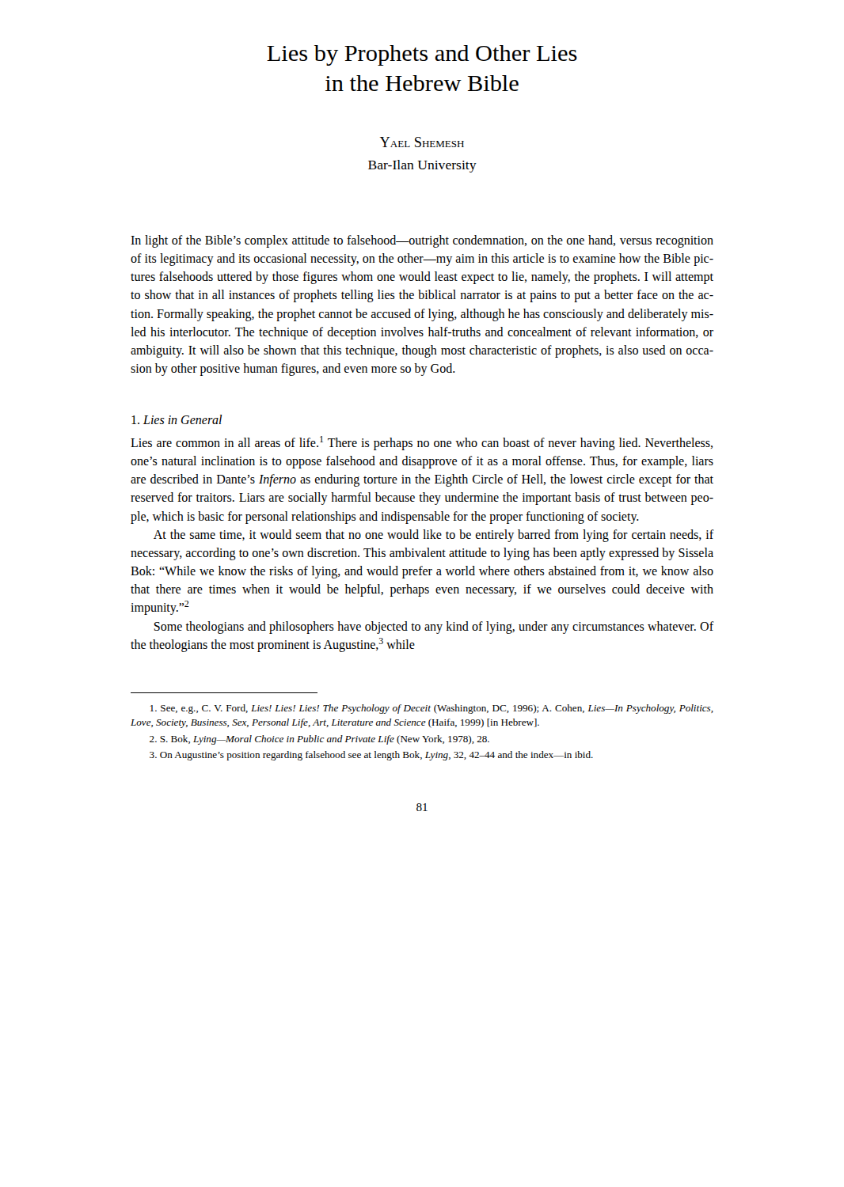Lies by Prophets and Other Lies
in the Hebrew Bible
Yael Shemesh
Bar-Ilan University
In light of the Bible’s complex attitude to falsehood—outright condemnation, on the one hand, versus recognition of its legitimacy and its occasional necessity, on the other—my aim in this article is to examine how the Bible pictures falsehoods uttered by those figures whom one would least expect to lie, namely, the prophets. I will attempt to show that in all instances of prophets telling lies the biblical narrator is at pains to put a better face on the action. Formally speaking, the prophet cannot be accused of lying, although he has consciously and deliberately misled his interlocutor. The technique of deception involves half-truths and concealment of relevant information, or ambiguity. It will also be shown that this technique, though most characteristic of prophets, is also used on occasion by other positive human figures, and even more so by God.
1. Lies in General
Lies are common in all areas of life.1 There is perhaps no one who can boast of never having lied. Nevertheless, one’s natural inclination is to oppose falsehood and disapprove of it as a moral offense. Thus, for example, liars are described in Dante’s Inferno as enduring torture in the Eighth Circle of Hell, the lowest circle except for that reserved for traitors. Liars are socially harmful because they undermine the important basis of trust between people, which is basic for personal relationships and indispensable for the proper functioning of society.
At the same time, it would seem that no one would like to be entirely barred from lying for certain needs, if necessary, according to one’s own discretion. This ambivalent attitude to lying has been aptly expressed by Sissela Bok: “While we know the risks of lying, and would prefer a world where others abstained from it, we know also that there are times when it would be helpful, perhaps even necessary, if we ourselves could deceive with impunity.”2
Some theologians and philosophers have objected to any kind of lying, under any circumstances whatever. Of the theologians the most prominent is Augustine,3 while
1. See, e.g., C. V. Ford, Lies! Lies! Lies! The Psychology of Deceit (Washington, DC, 1996); A. Cohen, Lies—In Psychology, Politics, Love, Society, Business, Sex, Personal Life, Art, Literature and Science (Haifa, 1999) [in Hebrew].
2. S. Bok, Lying—Moral Choice in Public and Private Life (New York, 1978), 28.
3. On Augustine’s position regarding falsehood see at length Bok, Lying, 32, 42–44 and the index—in ibid.
81